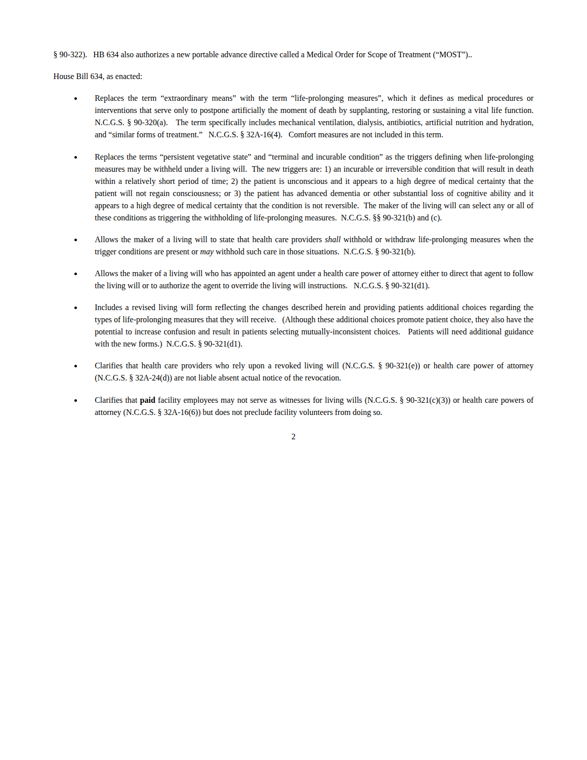§ 90-322). HB 634 also authorizes a new portable advance directive called a Medical Order for Scope of Treatment (“MOST”)..
House Bill 634, as enacted:
Replaces the term “extraordinary means” with the term “life-prolonging measures”, which it defines as medical procedures or interventions that serve only to postpone artificially the moment of death by supplanting, restoring or sustaining a vital life function. N.C.G.S. § 90-320(a). The term specifically includes mechanical ventilation, dialysis, antibiotics, artificial nutrition and hydration, and “similar forms of treatment.” N.C.G.S. § 32A-16(4). Comfort measures are not included in this term.
Replaces the terms “persistent vegetative state” and “terminal and incurable condition” as the triggers defining when life-prolonging measures may be withheld under a living will. The new triggers are: 1) an incurable or irreversible condition that will result in death within a relatively short period of time; 2) the patient is unconscious and it appears to a high degree of medical certainty that the patient will not regain consciousness; or 3) the patient has advanced dementia or other substantial loss of cognitive ability and it appears to a high degree of medical certainty that the condition is not reversible. The maker of the living will can select any or all of these conditions as triggering the withholding of life-prolonging measures. N.C.G.S. §§ 90-321(b) and (c).
Allows the maker of a living will to state that health care providers shall withhold or withdraw life-prolonging measures when the trigger conditions are present or may withhold such care in those situations. N.C.G.S. § 90-321(b).
Allows the maker of a living will who has appointed an agent under a health care power of attorney either to direct that agent to follow the living will or to authorize the agent to override the living will instructions. N.C.G.S. § 90-321(d1).
Includes a revised living will form reflecting the changes described herein and providing patients additional choices regarding the types of life-prolonging measures that they will receive. (Although these additional choices promote patient choice, they also have the potential to increase confusion and result in patients selecting mutually-inconsistent choices. Patients will need additional guidance with the new forms.) N.C.G.S. § 90-321(d1).
Clarifies that health care providers who rely upon a revoked living will (N.C.G.S. § 90-321(e)) or health care power of attorney (N.C.G.S. § 32A-24(d)) are not liable absent actual notice of the revocation.
Clarifies that paid facility employees may not serve as witnesses for living wills (N.C.G.S. § 90-321(c)(3)) or health care powers of attorney (N.C.G.S. § 32A-16(6)) but does not preclude facility volunteers from doing so.
2